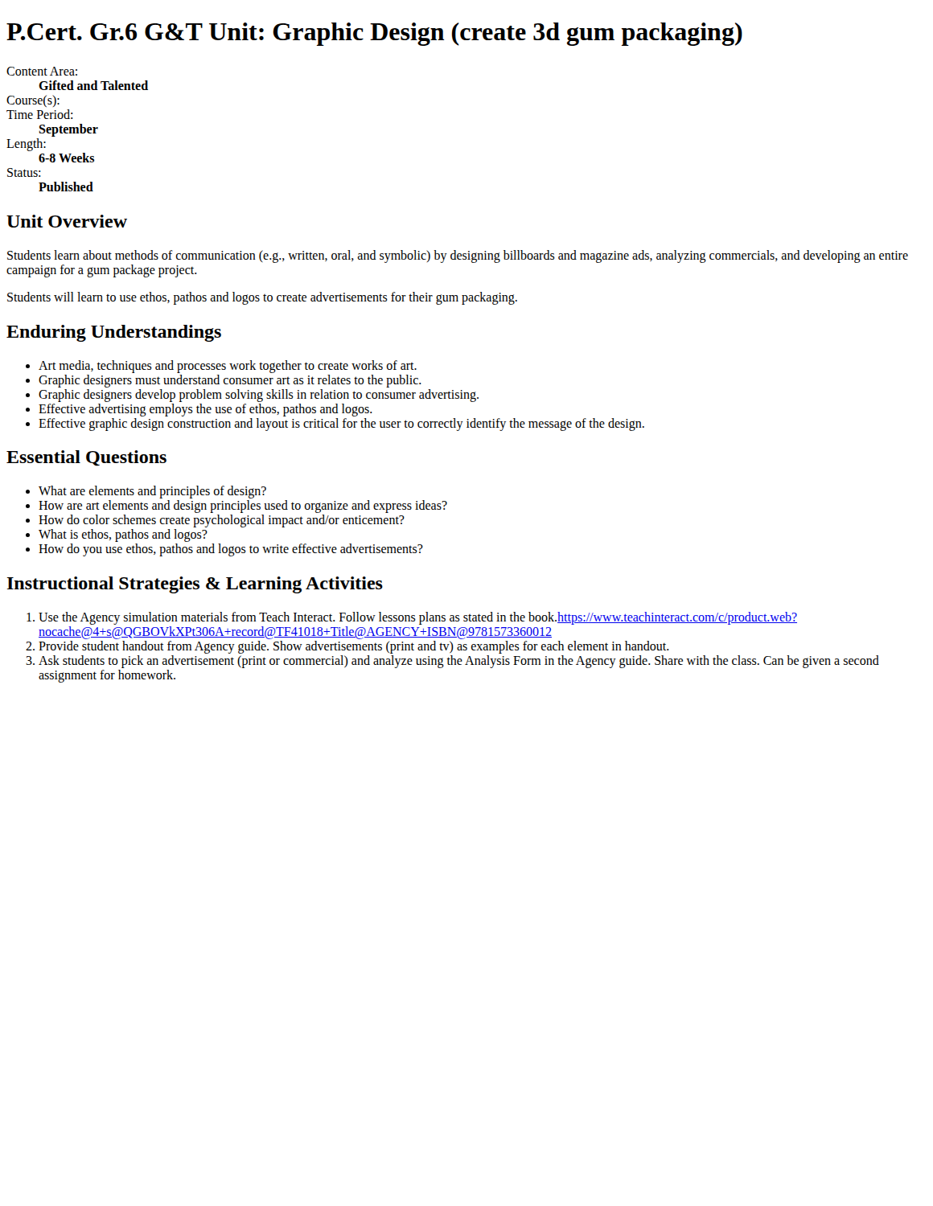P.Cert. Gr.6 G&T Unit: Graphic Design (create 3d gum packaging)
Content Area:
Gifted and Talented
Course(s):
Time Period:
September
Length:
6-8 Weeks
Status:
Published
Unit Overview
Students learn about methods of communication (e.g., written, oral, and symbolic) by designing billboards and magazine ads, analyzing commercials, and developing an entire campaign for a gum package project.
Students will learn to use ethos, pathos and logos to create advertisements for their gum packaging.
Enduring Understandings
Art media, techniques and processes work together to create works of art.
Graphic designers must understand consumer art as it relates to the public.
Graphic designers develop problem solving skills in relation to consumer advertising.
Effective advertising employs the use of ethos, pathos and logos.
Effective graphic design construction and layout is critical for the user to correctly identify the message of the design.
Essential Questions
What are elements and principles of design?
How are art elements and design principles used to organize and express ideas?
How do color schemes create psychological impact and/or enticement?
What is ethos, pathos and logos?
How do you use ethos, pathos and logos to write effective advertisements?
Instructional Strategies & Learning Activities
Use the Agency simulation materials from Teach Interact. Follow lessons plans as stated in the book.https://www.teachinteract.com/c/product.web?nocache@4+s@QGBOVkXPt306A+record@TF41018+Title@AGENCY+ISBN@9781573360012
Provide student handout from Agency guide. Show advertisements (print and tv) as examples for each element in handout.
Ask students to pick an advertisement (print or commercial) and analyze using the Analysis Form in the Agency guide. Share with the class. Can be given a second assignment for homework.